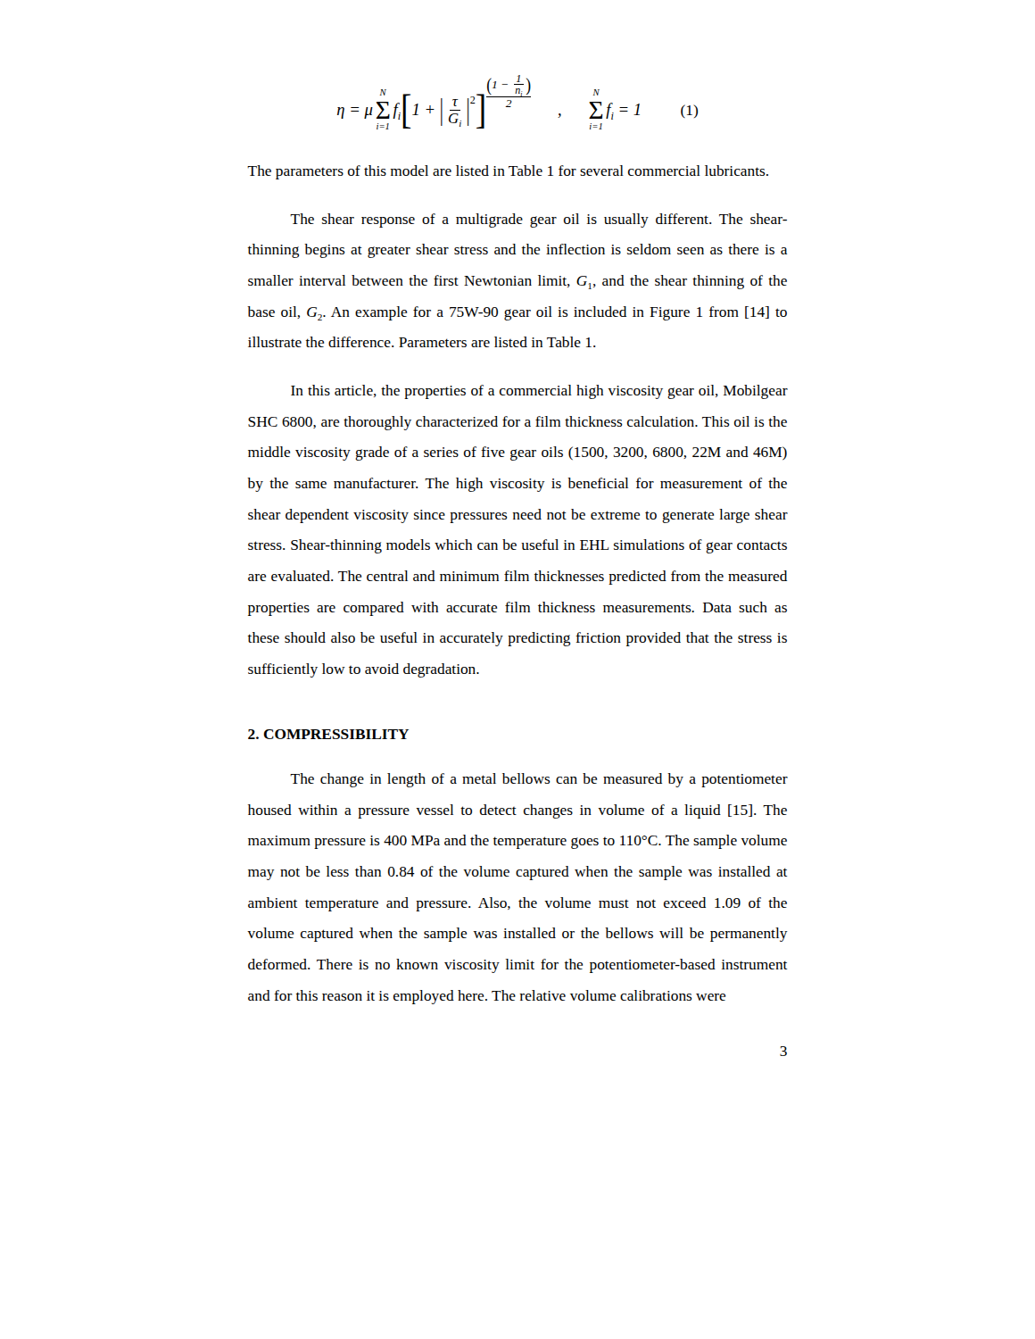η = μ N Σ i=1 fi [ 1 + | τ Gi | 2 ] ( 1 − 1 ni ) 2 , N Σ i=1 fi = 1 (1)
The parameters of this model are listed in Table 1 for several commercial lubricants.
The shear response of a multigrade gear oil is usually different. The shear-thinning begins at greater shear stress and the inflection is seldom seen as there is a smaller interval between the first Newtonian limit, G1, and the shear thinning of the base oil, G2. An example for a 75W-90 gear oil is included in Figure 1 from [14] to illustrate the difference. Parameters are listed in Table 1.
In this article, the properties of a commercial high viscosity gear oil, Mobilgear SHC 6800, are thoroughly characterized for a film thickness calculation. This oil is the middle viscosity grade of a series of five gear oils (1500, 3200, 6800, 22M and 46M) by the same manufacturer. The high viscosity is beneficial for measurement of the shear dependent viscosity since pressures need not be extreme to generate large shear stress. Shear-thinning models which can be useful in EHL simulations of gear contacts are evaluated. The central and minimum film thicknesses predicted from the measured properties are compared with accurate film thickness measurements. Data such as these should also be useful in accurately predicting friction provided that the stress is sufficiently low to avoid degradation.
2. COMPRESSIBILITY
The change in length of a metal bellows can be measured by a potentiometer housed within a pressure vessel to detect changes in volume of a liquid [15]. The maximum pressure is 400 MPa and the temperature goes to 110°C. The sample volume may not be less than 0.84 of the volume captured when the sample was installed at ambient temperature and pressure. Also, the volume must not exceed 1.09 of the volume captured when the sample was installed or the bellows will be permanently deformed. There is no known viscosity limit for the potentiometer-based instrument and for this reason it is employed here. The relative volume calibrations were
3